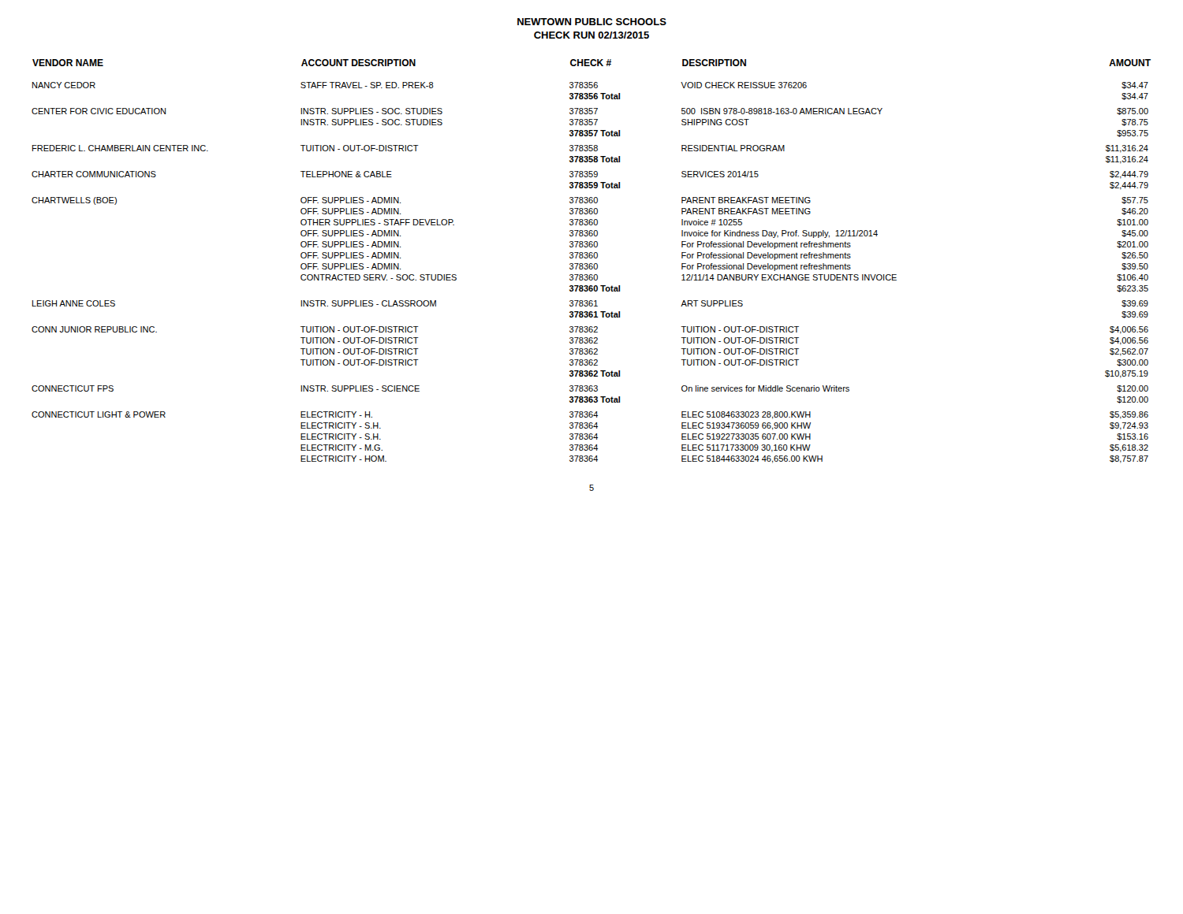NEWTOWN PUBLIC SCHOOLS
CHECK RUN 02/13/2015
| VENDOR NAME | ACCOUNT DESCRIPTION | CHECK # | DESCRIPTION | AMOUNT |
| --- | --- | --- | --- | --- |
| NANCY CEDOR | STAFF TRAVEL - SP. ED. PREK-8 | 378356 | VOID CHECK REISSUE 376206 | $34.47 |
| | | 378356 Total | | $34.47 |
| CENTER FOR CIVIC EDUCATION | INSTR. SUPPLIES - SOC. STUDIES | 378357 | 500 ISBN 978-0-89818-163-0 AMERICAN LEGACY | $875.00 |
| | INSTR. SUPPLIES - SOC. STUDIES | 378357 | SHIPPING COST | $78.75 |
| | | 378357 Total | | $953.75 |
| FREDERIC L. CHAMBERLAIN CENTER INC. | TUITION - OUT-OF-DISTRICT | 378358 | RESIDENTIAL PROGRAM | $11,316.24 |
| | | 378358 Total | | $11,316.24 |
| CHARTER COMMUNICATIONS | TELEPHONE & CABLE | 378359 | SERVICES 2014/15 | $2,444.79 |
| | | 378359 Total | | $2,444.79 |
| CHARTWELLS (BOE) | OFF. SUPPLIES - ADMIN. | 378360 | PARENT BREAKFAST MEETING | $57.75 |
| | OFF. SUPPLIES - ADMIN. | 378360 | PARENT BREAKFAST MEETING | $46.20 |
| | OTHER SUPPLIES - STAFF DEVELOP. | 378360 | Invoice # 10255 | $101.00 |
| | OFF. SUPPLIES - ADMIN. | 378360 | Invoice for Kindness Day, Prof. Supply, 12/11/2014 | $45.00 |
| | OFF. SUPPLIES - ADMIN. | 378360 | For Professional Development refreshments | $201.00 |
| | OFF. SUPPLIES - ADMIN. | 378360 | For Professional Development refreshments | $26.50 |
| | OFF. SUPPLIES - ADMIN. | 378360 | For Professional Development refreshments | $39.50 |
| | CONTRACTED SERV. - SOC. STUDIES | 378360 | 12/11/14 DANBURY EXCHANGE STUDENTS INVOICE | $106.40 |
| | | 378360 Total | | $623.35 |
| LEIGH ANNE COLES | INSTR. SUPPLIES - CLASSROOM | 378361 | ART SUPPLIES | $39.69 |
| | | 378361 Total | | $39.69 |
| CONN JUNIOR REPUBLIC INC. | TUITION - OUT-OF-DISTRICT | 378362 | TUITION - OUT-OF-DISTRICT | $4,006.56 |
| | TUITION - OUT-OF-DISTRICT | 378362 | TUITION - OUT-OF-DISTRICT | $4,006.56 |
| | TUITION - OUT-OF-DISTRICT | 378362 | TUITION - OUT-OF-DISTRICT | $2,562.07 |
| | TUITION - OUT-OF-DISTRICT | 378362 | TUITION - OUT-OF-DISTRICT | $300.00 |
| | | 378362 Total | | $10,875.19 |
| CONNECTICUT FPS | INSTR. SUPPLIES - SCIENCE | 378363 | On line services for Middle Scenario Writers | $120.00 |
| | | 378363 Total | | $120.00 |
| CONNECTICUT LIGHT & POWER | ELECTRICITY - H. | 378364 | ELEC 51084633023 28,800.KWH | $5,359.86 |
| | ELECTRICITY - S.H. | 378364 | ELEC 51934736059 66,900 KHW | $9,724.93 |
| | ELECTRICITY - S.H. | 378364 | ELEC 51922733035 607.00 KWH | $153.16 |
| | ELECTRICITY - M.G. | 378364 | ELEC 51171733009 30,160 KHW | $5,618.32 |
| | ELECTRICITY - HOM. | 378364 | ELEC 51844633024 46,656.00 KWH | $8,757.87 |
5